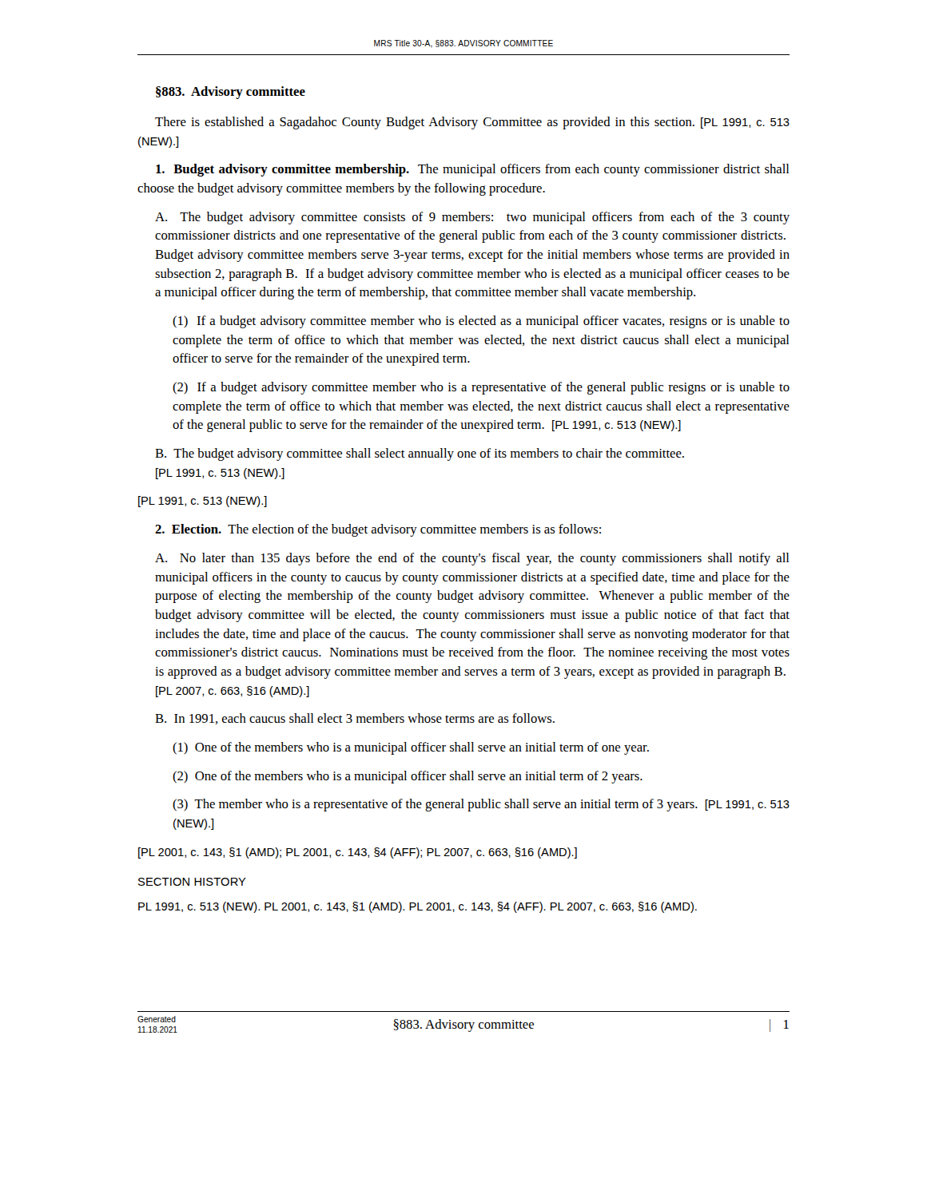MRS Title 30-A, §883. ADVISORY COMMITTEE
§883. Advisory committee
There is established a Sagadahoc County Budget Advisory Committee as provided in this section. [PL 1991, c. 513 (NEW).]
1. Budget advisory committee membership. The municipal officers from each county commissioner district shall choose the budget advisory committee members by the following procedure.
A. The budget advisory committee consists of 9 members: two municipal officers from each of the 3 county commissioner districts and one representative of the general public from each of the 3 county commissioner districts. Budget advisory committee members serve 3-year terms, except for the initial members whose terms are provided in subsection 2, paragraph B. If a budget advisory committee member who is elected as a municipal officer ceases to be a municipal officer during the term of membership, that committee member shall vacate membership.
(1) If a budget advisory committee member who is elected as a municipal officer vacates, resigns or is unable to complete the term of office to which that member was elected, the next district caucus shall elect a municipal officer to serve for the remainder of the unexpired term.
(2) If a budget advisory committee member who is a representative of the general public resigns or is unable to complete the term of office to which that member was elected, the next district caucus shall elect a representative of the general public to serve for the remainder of the unexpired term. [PL 1991, c. 513 (NEW).]
B. The budget advisory committee shall select annually one of its members to chair the committee.
[PL 1991, c. 513 (NEW).]
[PL 1991, c. 513 (NEW).]
2. Election. The election of the budget advisory committee members is as follows:
A. No later than 135 days before the end of the county's fiscal year, the county commissioners shall notify all municipal officers in the county to caucus by county commissioner districts at a specified date, time and place for the purpose of electing the membership of the county budget advisory committee. Whenever a public member of the budget advisory committee will be elected, the county commissioners must issue a public notice of that fact that includes the date, time and place of the caucus. The county commissioner shall serve as nonvoting moderator for that commissioner's district caucus. Nominations must be received from the floor. The nominee receiving the most votes is approved as a budget advisory committee member and serves a term of 3 years, except as provided in paragraph B. [PL 2007, c. 663, §16 (AMD).]
B. In 1991, each caucus shall elect 3 members whose terms are as follows.
(1) One of the members who is a municipal officer shall serve an initial term of one year.
(2) One of the members who is a municipal officer shall serve an initial term of 2 years.
(3) The member who is a representative of the general public shall serve an initial term of 3 years. [PL 1991, c. 513 (NEW).]
[PL 2001, c. 143, §1 (AMD); PL 2001, c. 143, §4 (AFF); PL 2007, c. 663, §16 (AMD).]
SECTION HISTORY
PL 1991, c. 513 (NEW). PL 2001, c. 143, §1 (AMD). PL 2001, c. 143, §4 (AFF). PL 2007, c. 663, §16 (AMD).
Generated
11.18.2021
§883. Advisory committee
|1